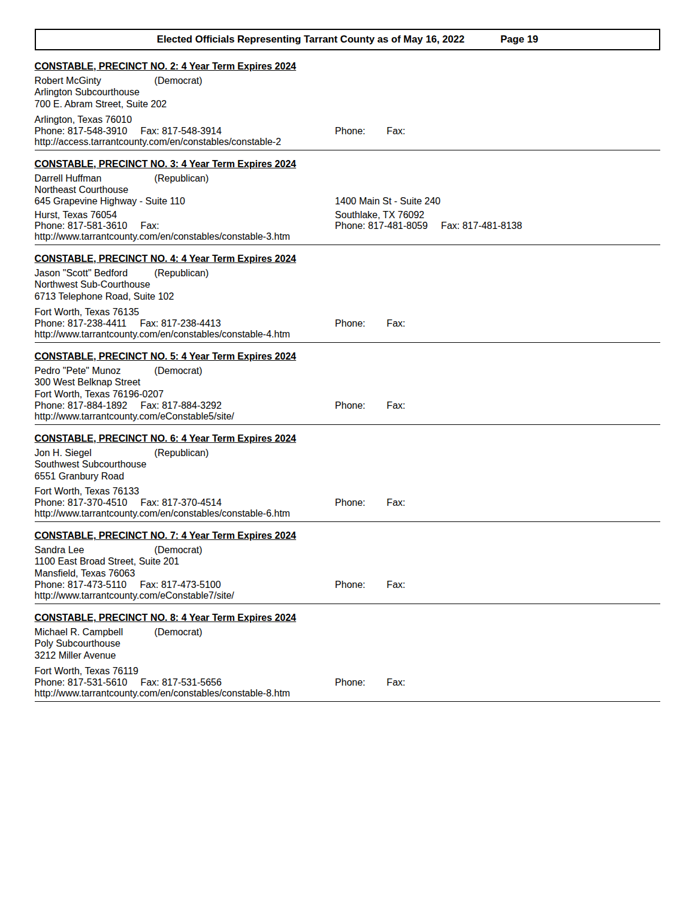Elected Officials Representing Tarrant County as of May 16, 2022 Page 19
CONSTABLE, PRECINCT NO. 2: 4 Year Term Expires 2024
Robert McGinty(Democrat)
Arlington Subcourthouse
700 E. Abram Street, Suite 202
Arlington, Texas 76010
Phone: 817-548-3910 Fax: 817-548-3914
Phone: Fax:
http://access.tarrantcounty.com/en/constables/constable-2
CONSTABLE, PRECINCT NO. 3: 4 Year Term Expires 2024
Darrell Huffman(Republican)
Northeast Courthouse
| 645 Grapevine Highway - Suite 110 | 1400 Main St - Suite 240 |
| Hurst, Texas 76054 | Southlake, TX 76092 |
| Phone: 817-581-3610 Fax: | Phone: 817-481-8059 Fax: 817-481-8138 |
http://www.tarrantcounty.com/en/constables/constable-3.htm
CONSTABLE, PRECINCT NO. 4: 4 Year Term Expires 2024
Jason "Scott" Bedford(Republican)
Northwest Sub-Courthouse
6713 Telephone Road, Suite 102
Fort Worth, Texas 76135
Phone: 817-238-4411 Fax: 817-238-4413
Phone: Fax:
http://www.tarrantcounty.com/en/constables/constable-4.htm
CONSTABLE, PRECINCT NO. 5: 4 Year Term Expires 2024
Pedro "Pete" Munoz(Democrat)
300 West Belknap Street
Fort Worth, Texas 76196-0207
Phone: 817-884-1892 Fax: 817-884-3292
Phone: Fax:
http://www.tarrantcounty.com/eConstable5/site/
CONSTABLE, PRECINCT NO. 6: 4 Year Term Expires 2024
Jon H. Siegel(Republican)
Southwest Subcourthouse
6551 Granbury Road
Fort Worth, Texas 76133
Phone: 817-370-4510 Fax: 817-370-4514
Phone: Fax:
http://www.tarrantcounty.com/en/constables/constable-6.htm
CONSTABLE, PRECINCT NO. 7: 4 Year Term Expires 2024
Sandra Lee(Democrat)
1100 East Broad Street, Suite 201
Mansfield, Texas 76063
Phone: 817-473-5110 Fax: 817-473-5100
Phone: Fax:
http://www.tarrantcounty.com/eConstable7/site/
CONSTABLE, PRECINCT NO. 8: 4 Year Term Expires 2024
Michael R. Campbell(Democrat)
Poly Subcourthouse
3212 Miller Avenue
Fort Worth, Texas 76119
Phone: 817-531-5610 Fax: 817-531-5656
Phone: Fax:
http://www.tarrantcounty.com/en/constables/constable-8.htm